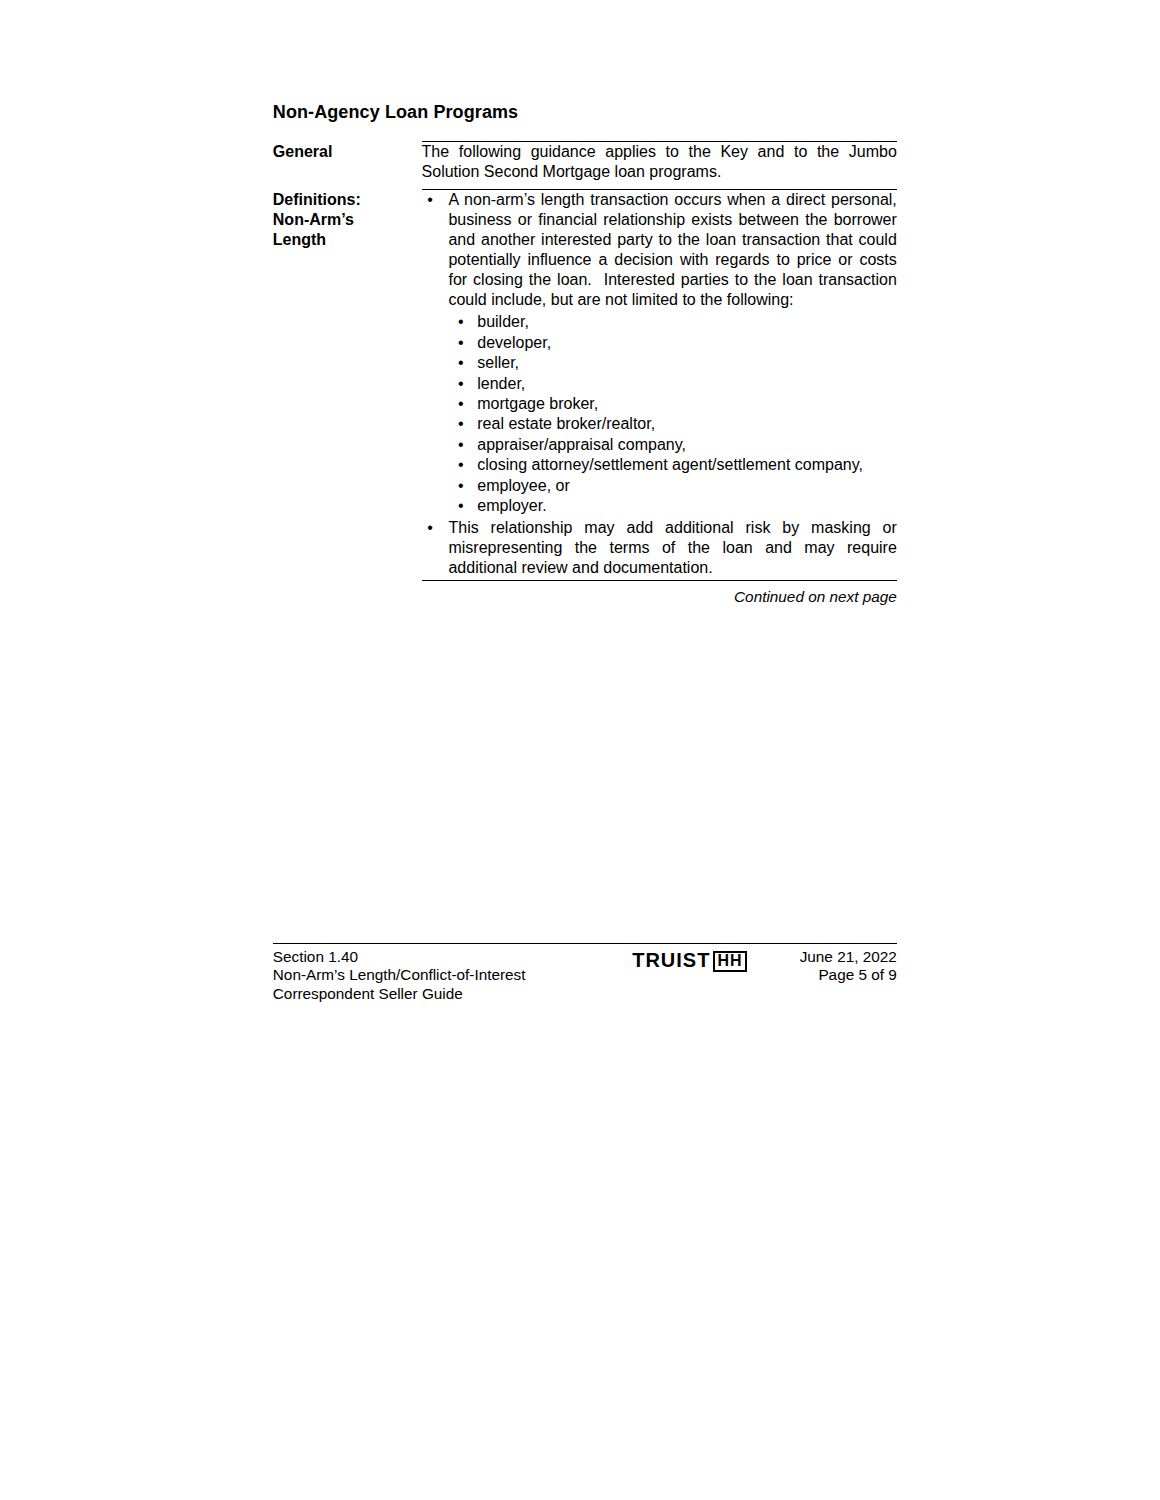Non-Agency Loan Programs
| General | The following guidance applies to the Key and to the Jumbo Solution Second Mortgage loan programs. |
| Definitions: Non-Arm’s Length | A non-arm’s length transaction occurs when a direct personal, business or financial relationship exists between the borrower and another interested party to the loan transaction that could potentially influence a decision with regards to price or costs for closing the loan. Interested parties to the loan transaction could include, but are not limited to the following: builder, developer, seller, lender, mortgage broker, real estate broker/realtor, appraiser/appraisal company, closing attorney/settlement agent/settlement company, employee, or employer. This relationship may add additional risk by masking or misrepresenting the terms of the loan and may require additional review and documentation. |
Continued on next page
| Section 1.40 Non-Arm’s Length/Conflict-of-Interest Correspondent Seller Guide | TRUIST HH | June 21, 2022 Page 5 of 9 |